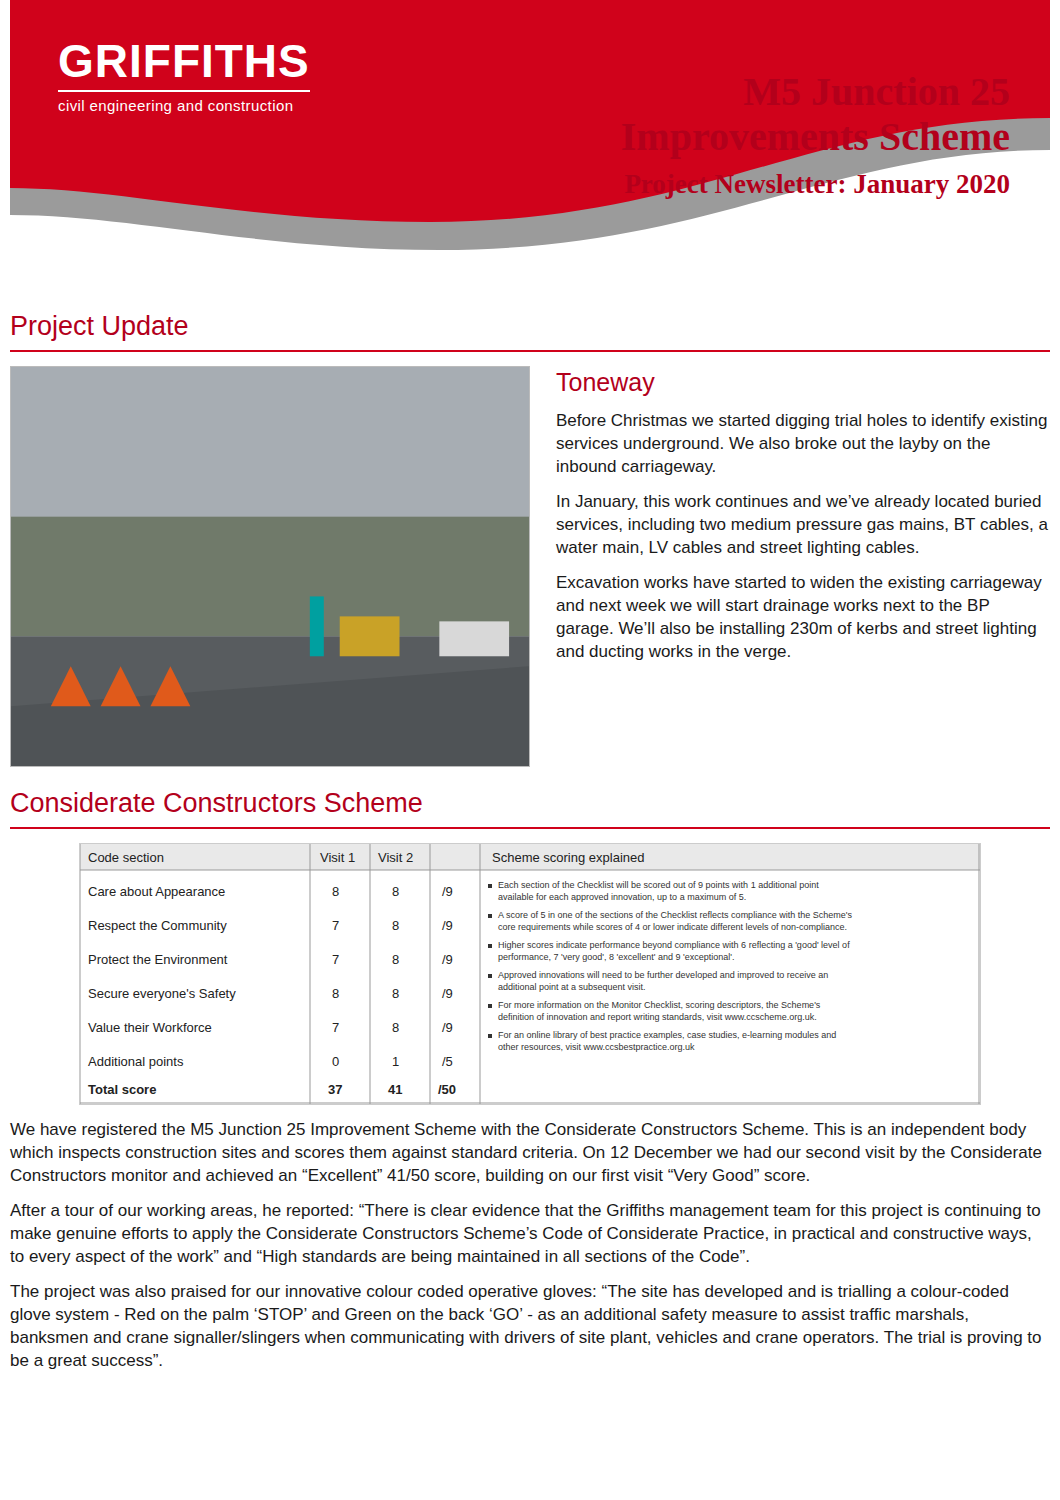Griffiths
civil engineering and construction
M5 Junction 25
Improvements Scheme
Project Newsletter: January 2020
Project Update
Toneway
Before Christmas we started digging trial holes to identify existing services underground. We also broke out the layby on the inbound carriageway.
In January, this work continues and we’ve already located buried services, including two medium pressure gas mains, BT cables, a water main, LV cables and street lighting cables.
Excavation works have started to widen the existing carriageway and next week we will start drainage works next to the BP garage. We’ll also be installing 230m of kerbs and street lighting and ducting works in the verge.
Considerate Constructors Scheme
We have registered the M5 Junction 25 Improvement Scheme with the Considerate Constructors Scheme. This is an independent body which inspects construction sites and scores them against standard criteria. On 12 December we had our second visit by the Considerate Constructors monitor and achieved an “Excellent” 41/50 score, building on our first visit “Very Good” score.
After a tour of our working areas, he reported: “There is clear evidence that the Griffiths management team for this project is continuing to make genuine efforts to apply the Considerate Constructors Scheme’s Code of Considerate Practice, in practical and constructive ways, to every aspect of the work” and “High standards are being maintained in all sections of the Code”.
The project was also praised for our innovative colour coded operative gloves: “The site has developed and is trialling a colour-coded glove system - Red on the palm ‘STOP’ and Green on the back ‘GO’ - as an additional safety measure to assist traffic marshals, banksmen and crane signaller/slingers when communicating with drivers of site plant, vehicles and crane operators. The trial is proving to be a great success”.